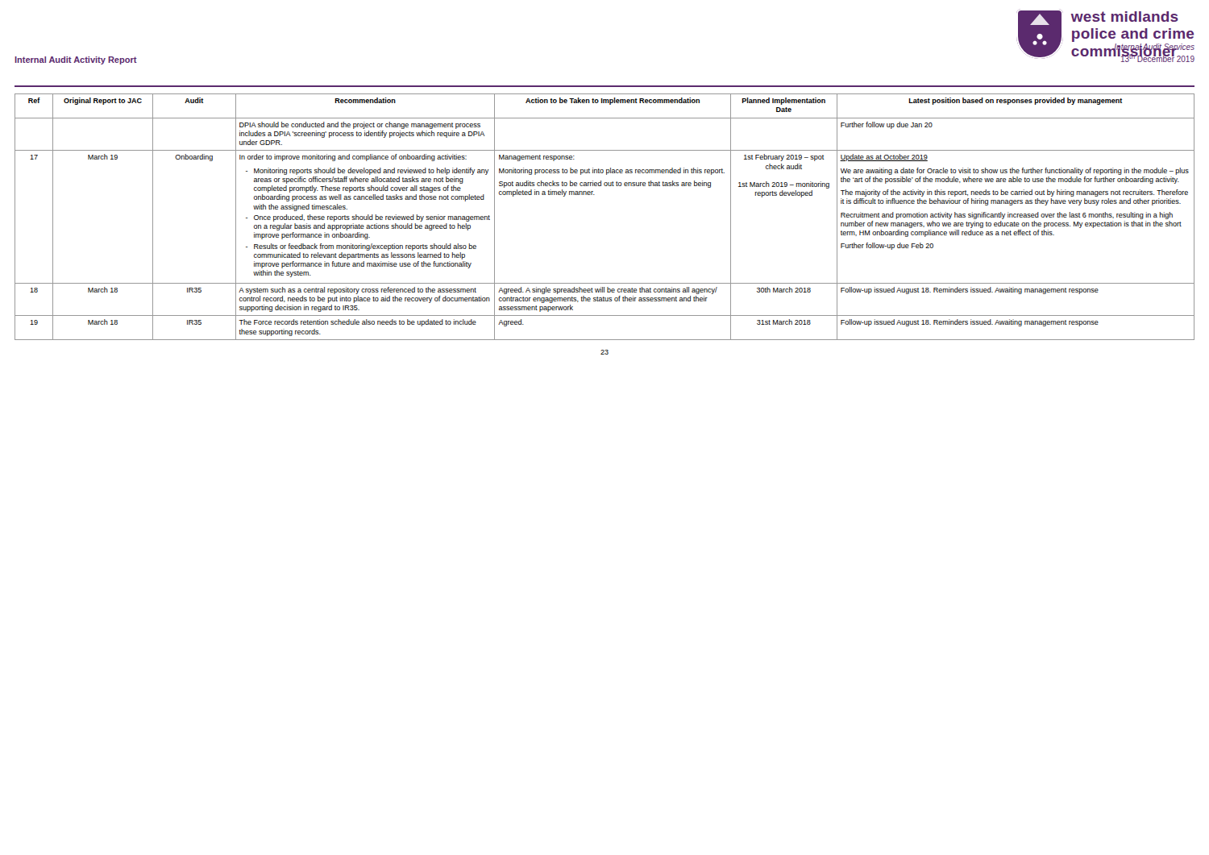west midlands police and crime commissioner
Internal Audit Activity Report
Internal Audit Services
13th December 2019
| Ref | Original Report to JAC | Audit | Recommendation | Action to be Taken to Implement Recommendation | Planned Implementation Date | Latest position based on responses provided by management |
| --- | --- | --- | --- | --- | --- | --- |
| | | | DPIA should be conducted and the project or change management process includes a DPIA 'screening' process to identify projects which require a DPIA under GDPR. | | | Further follow up due Jan 20 |
| 17 | March 19 | Onboarding | In order to improve monitoring and compliance of onboarding activities: Monitoring reports should be developed and reviewed to help identify any areas or specific officers/staff where allocated tasks are not being completed promptly. These reports should cover all stages of the onboarding process as well as cancelled tasks and those not completed with the assigned timescales. Once produced, these reports should be reviewed by senior management on a regular basis and appropriate actions should be agreed to help improve performance in onboarding. Results or feedback from monitoring/exception reports should also be communicated to relevant departments as lessons learned to help improve performance in future and maximise use of the functionality within the system. | Management response: Monitoring process to be put into place as recommended in this report. Spot audits checks to be carried out to ensure that tasks are being completed in a timely manner. | 1st February 2019 – spot check audit 1st March 2019 – monitoring reports developed | Update as at October 2019 We are awaiting a date for Oracle to visit to show us the further functionality of reporting in the module – plus the ‘art of the possible’ of the module, where we are able to use the module for further onboarding activity. The majority of the activity in this report, needs to be carried out by hiring managers not recruiters. Therefore it is difficult to influence the behaviour of hiring managers as they have very busy roles and other priorities. Recruitment and promotion activity has significantly increased over the last 6 months, resulting in a high number of new managers, who we are trying to educate on the process. My expectation is that in the short term, HM onboarding compliance will reduce as a net effect of this. Further follow-up due Feb 20 |
| 18 | March 18 | IR35 | A system such as a central repository cross referenced to the assessment control record, needs to be put into place to aid the recovery of documentation supporting decision in regard to IR35. | Agreed. A single spreadsheet will be create that contains all agency/ contractor engagements, the status of their assessment and their assessment paperwork | 30th March 2018 | Follow-up issued August 18. Reminders issued. Awaiting management response |
| 19 | March 18 | IR35 | The Force records retention schedule also needs to be updated to include these supporting records. | Agreed. | 31st March 2018 | Follow-up issued August 18. Reminders issued. Awaiting management response |
23